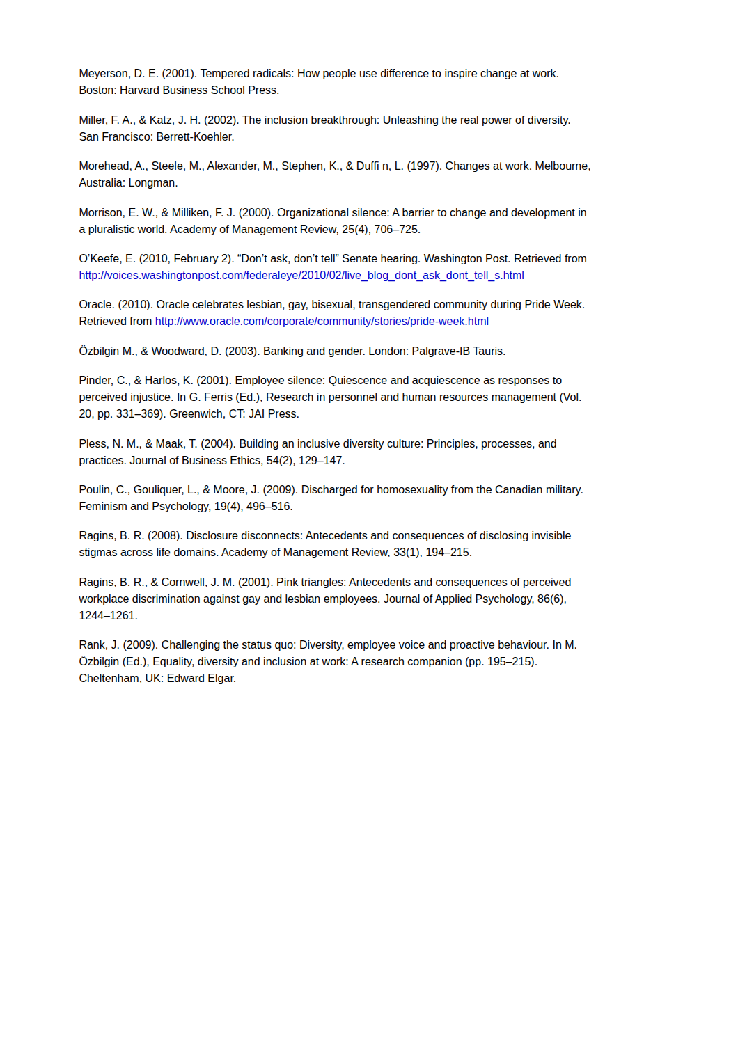Meyerson, D. E. (2001). Tempered radicals: How people use difference to inspire change at work. Boston: Harvard Business School Press.
Miller, F. A., & Katz, J. H. (2002). The inclusion breakthrough: Unleashing the real power of diversity. San Francisco: Berrett-Koehler.
Morehead, A., Steele, M., Alexander, M., Stephen, K., & Duffi n, L. (1997). Changes at work. Melbourne, Australia: Longman.
Morrison, E. W., & Milliken, F. J. (2000). Organizational silence: A barrier to change and development in a pluralistic world. Academy of Management Review, 25(4), 706–725.
O’Keefe, E. (2010, February 2). “Don’t ask, don’t tell” Senate hearing. Washington Post. Retrieved from http://voices.washingtonpost.com/federaleye/2010/02/live_blog_dont_ask_dont_tell_s.html
Oracle. (2010). Oracle celebrates lesbian, gay, bisexual, transgendered community during Pride Week. Retrieved from http://www.oracle.com/corporate/community/stories/pride-week.html
Özbilgin M., & Woodward, D. (2003). Banking and gender. London: Palgrave-IB Tauris.
Pinder, C., & Harlos, K. (2001). Employee silence: Quiescence and acquiescence as responses to perceived injustice. In G. Ferris (Ed.), Research in personnel and human resources management (Vol. 20, pp. 331–369). Greenwich, CT: JAI Press.
Pless, N. M., & Maak, T. (2004). Building an inclusive diversity culture: Principles, processes, and practices. Journal of Business Ethics, 54(2), 129–147.
Poulin, C., Gouliquer, L., & Moore, J. (2009). Discharged for homosexuality from the Canadian military. Feminism and Psychology, 19(4), 496–516.
Ragins, B. R. (2008). Disclosure disconnects: Antecedents and consequences of disclosing invisible stigmas across life domains. Academy of Management Review, 33(1), 194–215.
Ragins, B. R., & Cornwell, J. M. (2001). Pink triangles: Antecedents and consequences of perceived workplace discrimination against gay and lesbian employees. Journal of Applied Psychology, 86(6), 1244–1261.
Rank, J. (2009). Challenging the status quo: Diversity, employee voice and proactive behaviour. In M. Özbilgin (Ed.), Equality, diversity and inclusion at work: A research companion (pp. 195–215). Cheltenham, UK: Edward Elgar.